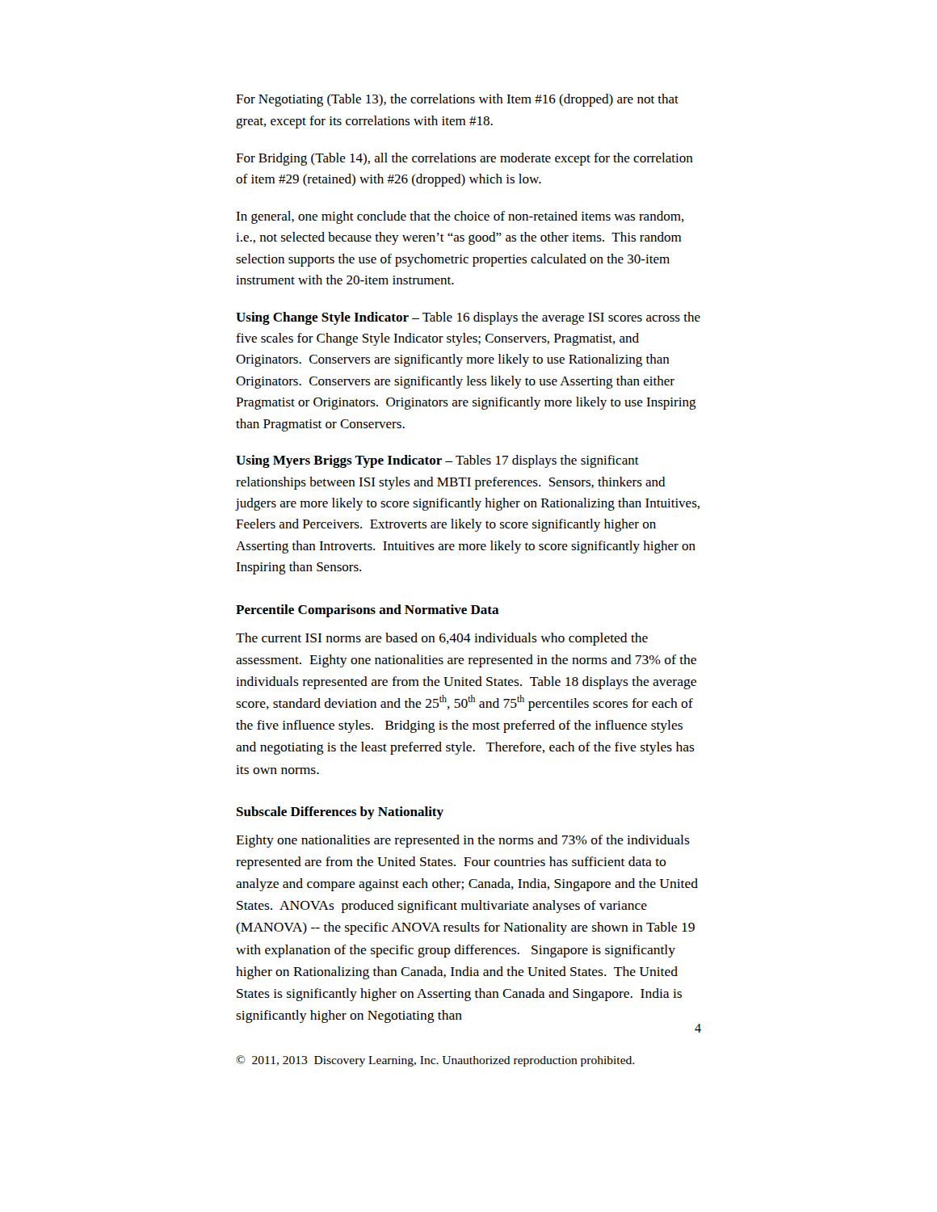For Negotiating (Table 13), the correlations with Item #16 (dropped) are not that great, except for its correlations with item #18.
For Bridging (Table 14), all the correlations are moderate except for the correlation of item #29 (retained) with #26 (dropped) which is low.
In general, one might conclude that the choice of non-retained items was random, i.e., not selected because they weren’t “as good” as the other items. This random selection supports the use of psychometric properties calculated on the 30-item instrument with the 20-item instrument.
Using Change Style Indicator – Table 16 displays the average ISI scores across the five scales for Change Style Indicator styles; Conservers, Pragmatist, and Originators. Conservers are significantly more likely to use Rationalizing than Originators. Conservers are significantly less likely to use Asserting than either Pragmatist or Originators. Originators are significantly more likely to use Inspiring than Pragmatist or Conservers.
Using Myers Briggs Type Indicator – Tables 17 displays the significant relationships between ISI styles and MBTI preferences. Sensors, thinkers and judgers are more likely to score significantly higher on Rationalizing than Intuitives, Feelers and Perceivers. Extroverts are likely to score significantly higher on Asserting than Introverts. Intuitives are more likely to score significantly higher on Inspiring than Sensors.
Percentile Comparisons and Normative Data
The current ISI norms are based on 6,404 individuals who completed the assessment. Eighty one nationalities are represented in the norms and 73% of the individuals represented are from the United States. Table 18 displays the average score, standard deviation and the 25th, 50th and 75th percentiles scores for each of the five influence styles. Bridging is the most preferred of the influence styles and negotiating is the least preferred style. Therefore, each of the five styles has its own norms.
Subscale Differences by Nationality
Eighty one nationalities are represented in the norms and 73% of the individuals represented are from the United States. Four countries has sufficient data to analyze and compare against each other; Canada, India, Singapore and the United States. ANOVAs produced significant multivariate analyses of variance (MANOVA) -- the specific ANOVA results for Nationality are shown in Table 19 with explanation of the specific group differences. Singapore is significantly higher on Rationalizing than Canada, India and the United States. The United States is significantly higher on Asserting than Canada and Singapore. India is significantly higher on Negotiating than
4
© 2011, 2013 Discovery Learning, Inc. Unauthorized reproduction prohibited.